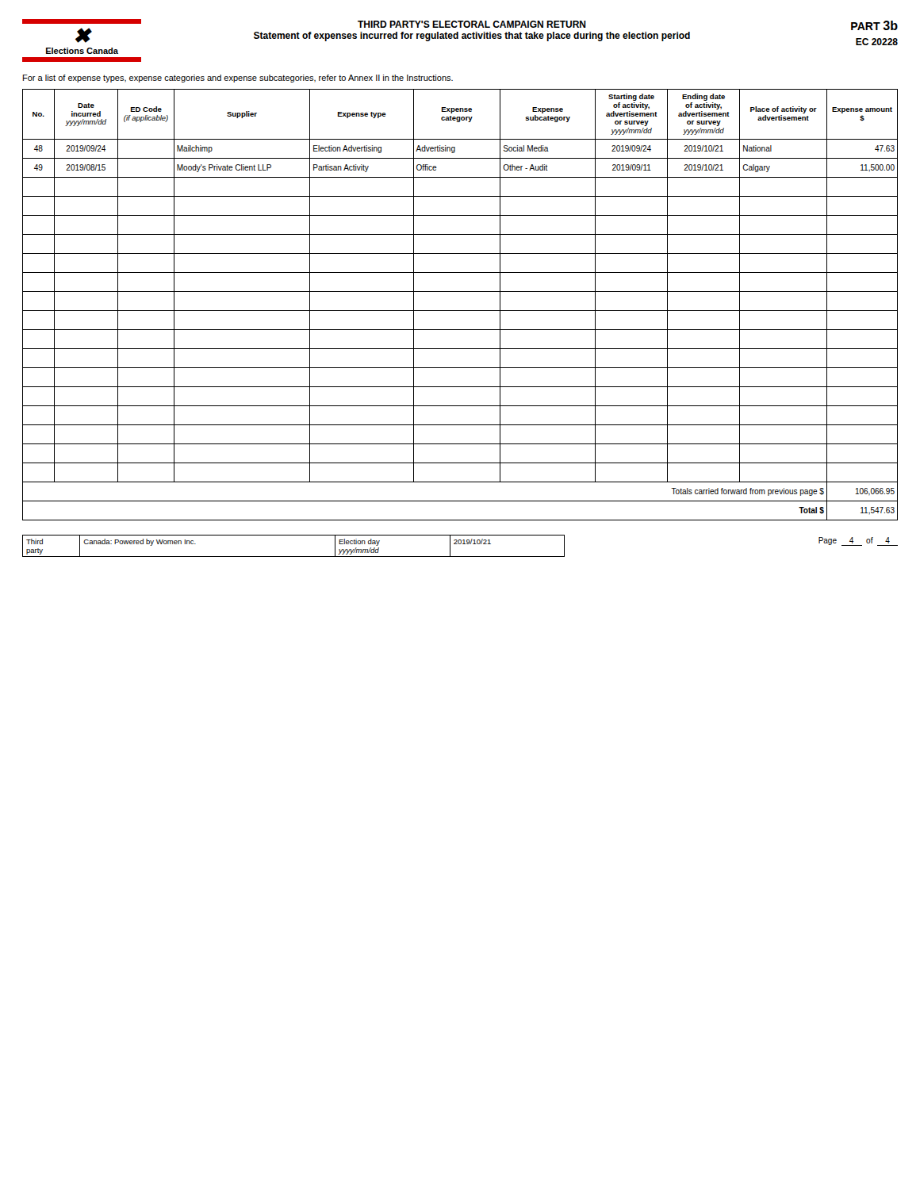✖
Elections Canada
THIRD PARTY'S ELECTORAL CAMPAIGN RETURN
Statement of expenses incurred for regulated activities that take place during the election period
PART 3b
EC 20228
For a list of expense types, expense categories and expense subcategories, refer to Annex II in the Instructions.
| No. | Date incurred yyyy/mm/dd | ED Code (if applicable) | Supplier | Expense type | Expense category | Expense subcategory | Starting date of activity, advertisement or survey yyyy/mm/dd | Ending date of activity, advertisement or survey yyyy/mm/dd | Place of activity or advertisement | Expense amount $ |
| --- | --- | --- | --- | --- | --- | --- | --- | --- | --- | --- |
| 48 | 2019/09/24 | | Mailchimp | Election Advertising | Advertising | Social Media | 2019/09/24 | 2019/10/21 | National | 47.63 |
| 49 | 2019/08/15 | | Moody's Private Client LLP | Partisan Activity | Office | Other - Audit | 2019/09/11 | 2019/10/21 | Calgary | 11,500.00 |
| Totals carried forward from previous page $ | 106,066.95 |
| Total $ | 11,547.63 |
| Third party | Canada: Powered by Women Inc. | Election day yyyy/mm/dd | 2019/10/21 |
Page 4 of 4